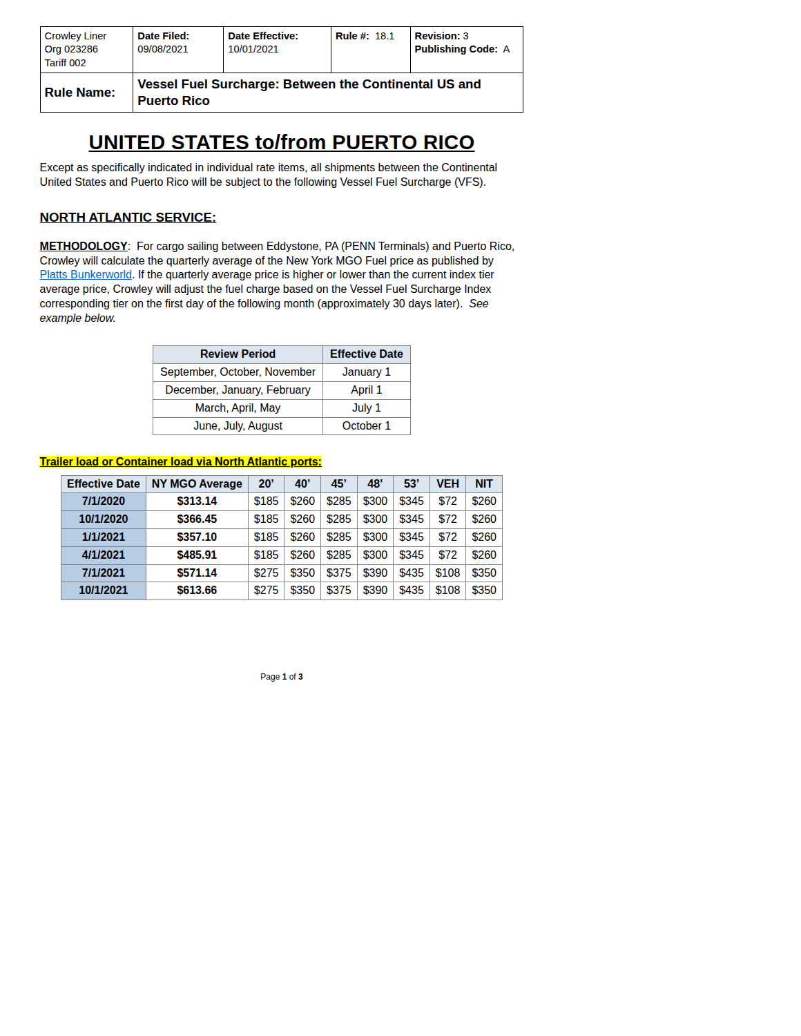| Crowley Liner Org 023286 Tariff 002 | Date Filed: 09/08/2021 | Date Effective: 10/01/2021 | Rule #: 18.1 | Revision: 3 Publishing Code: A |
| Rule Name: | Vessel Fuel Surcharge: Between the Continental US and Puerto Rico |
UNITED STATES to/from PUERTO RICO
Except as specifically indicated in individual rate items, all shipments between the Continental United States and Puerto Rico will be subject to the following Vessel Fuel Surcharge (VFS).
NORTH ATLANTIC SERVICE:
METHODOLOGY: For cargo sailing between Eddystone, PA (PENN Terminals) and Puerto Rico, Crowley will calculate the quarterly average of the New York MGO Fuel price as published by Platts Bunkerworld. If the quarterly average price is higher or lower than the current index tier average price, Crowley will adjust the fuel charge based on the Vessel Fuel Surcharge Index corresponding tier on the first day of the following month (approximately 30 days later). See example below.
| Review Period | Effective Date |
| --- | --- |
| September, October, November | January 1 |
| December, January, February | April 1 |
| March, April, May | July 1 |
| June, July, August | October 1 |
Trailer load or Container load via North Atlantic ports:
| Effective Date | NY MGO Average | 20’ | 40’ | 45’ | 48’ | 53’ | VEH | NIT |
| --- | --- | --- | --- | --- | --- | --- | --- | --- |
| 7/1/2020 | $313.14 | $185 | $260 | $285 | $300 | $345 | $72 | $260 |
| 10/1/2020 | $366.45 | $185 | $260 | $285 | $300 | $345 | $72 | $260 |
| 1/1/2021 | $357.10 | $185 | $260 | $285 | $300 | $345 | $72 | $260 |
| 4/1/2021 | $485.91 | $185 | $260 | $285 | $300 | $345 | $72 | $260 |
| 7/1/2021 | $571.14 | $275 | $350 | $375 | $390 | $435 | $108 | $350 |
| 10/1/2021 | $613.66 | $275 | $350 | $375 | $390 | $435 | $108 | $350 |
Page 1 of 3